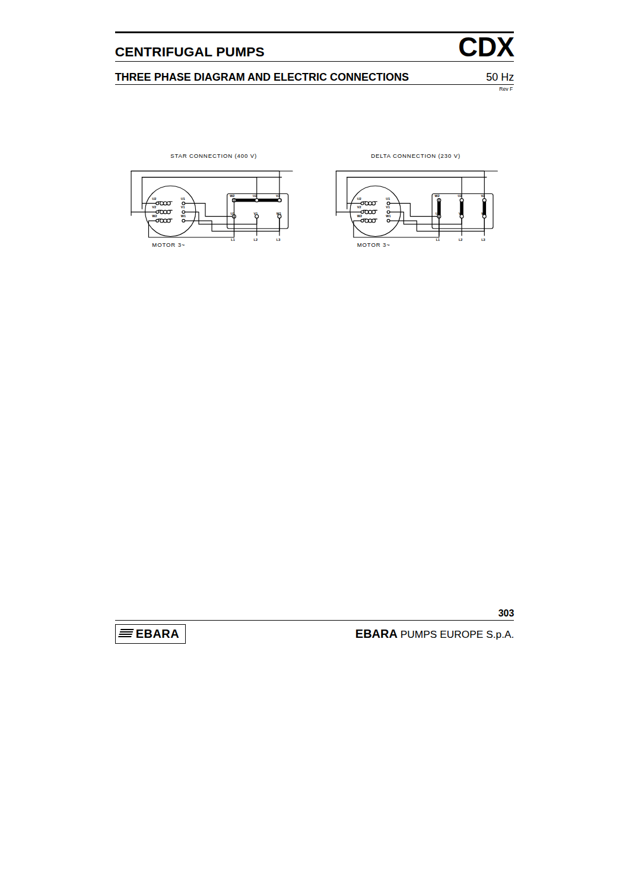CENTRIFUGAL PUMPS
CDX
THREE PHASE DIAGRAM AND ELECTRIC CONNECTIONS
50 Hz
Rev F
STAR CONNECTION (400 V) U2 U1 V2 V1 W2 W1 MOTOR 3~ W2 U2 V2 U1 V1 W1 L1 L2 L3 DELTA CONNECTION (230 V) U2 U1 V2 V1 W2 W1 MOTOR 3~ W2 U2 V2 U1 V1 W1 L1 L2 L3
303
EBARA
EBARA PUMPS EUROPE S.p.A.